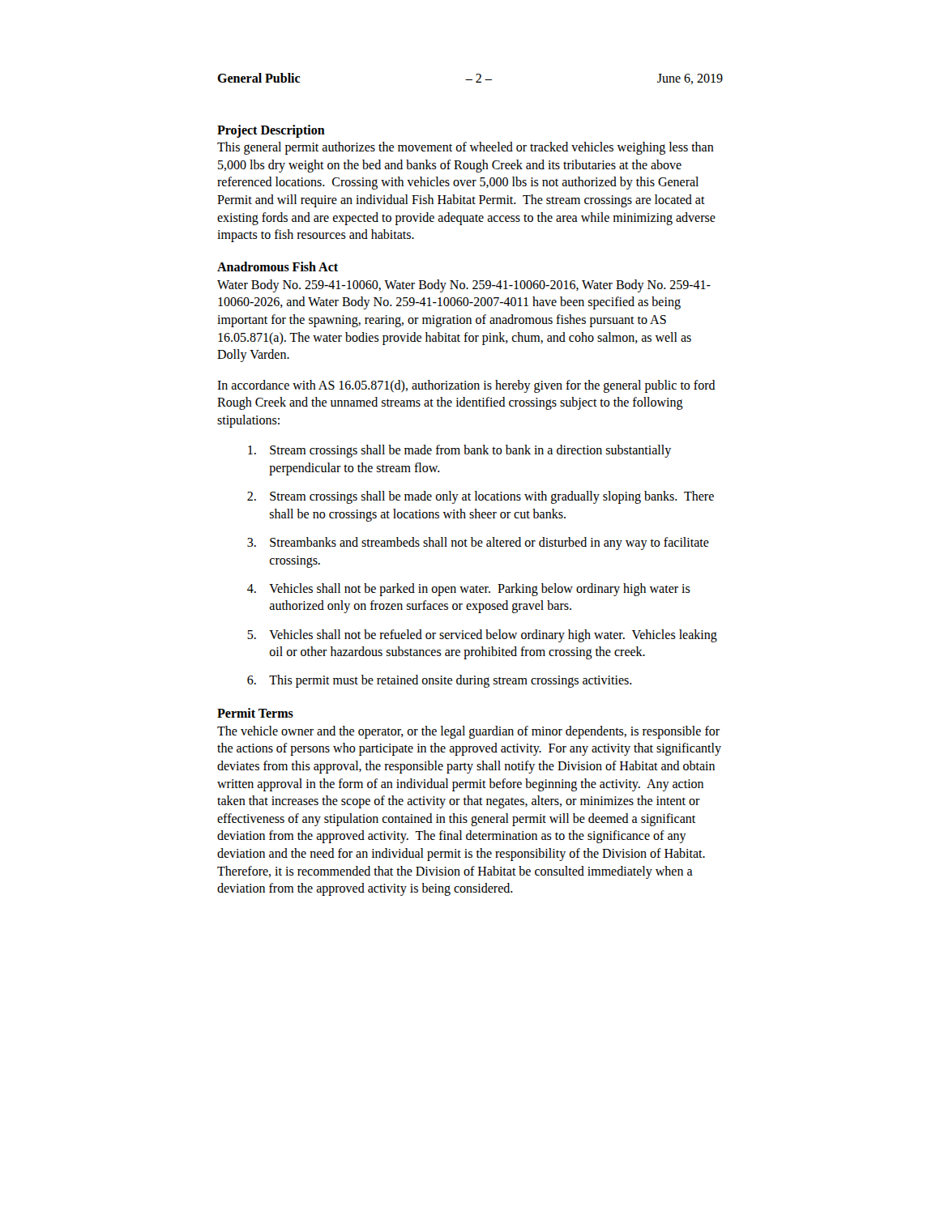General Public
– 2 –
June 6, 2019
Project Description
This general permit authorizes the movement of wheeled or tracked vehicles weighing less than 5,000 lbs dry weight on the bed and banks of Rough Creek and its tributaries at the above referenced locations. Crossing with vehicles over 5,000 lbs is not authorized by this General Permit and will require an individual Fish Habitat Permit. The stream crossings are located at existing fords and are expected to provide adequate access to the area while minimizing adverse impacts to fish resources and habitats.
Anadromous Fish Act
Water Body No. 259-41-10060, Water Body No. 259-41-10060-2016, Water Body No. 259-41-10060-2026, and Water Body No. 259-41-10060-2007-4011 have been specified as being important for the spawning, rearing, or migration of anadromous fishes pursuant to AS 16.05.871(a). The water bodies provide habitat for pink, chum, and coho salmon, as well as Dolly Varden.
In accordance with AS 16.05.871(d), authorization is hereby given for the general public to ford Rough Creek and the unnamed streams at the identified crossings subject to the following stipulations:
Stream crossings shall be made from bank to bank in a direction substantially perpendicular to the stream flow.
Stream crossings shall be made only at locations with gradually sloping banks. There shall be no crossings at locations with sheer or cut banks.
Streambanks and streambeds shall not be altered or disturbed in any way to facilitate crossings.
Vehicles shall not be parked in open water. Parking below ordinary high water is authorized only on frozen surfaces or exposed gravel bars.
Vehicles shall not be refueled or serviced below ordinary high water. Vehicles leaking oil or other hazardous substances are prohibited from crossing the creek.
This permit must be retained onsite during stream crossings activities.
Permit Terms
The vehicle owner and the operator, or the legal guardian of minor dependents, is responsible for the actions of persons who participate in the approved activity. For any activity that significantly deviates from this approval, the responsible party shall notify the Division of Habitat and obtain written approval in the form of an individual permit before beginning the activity. Any action taken that increases the scope of the activity or that negates, alters, or minimizes the intent or effectiveness of any stipulation contained in this general permit will be deemed a significant deviation from the approved activity. The final determination as to the significance of any deviation and the need for an individual permit is the responsibility of the Division of Habitat. Therefore, it is recommended that the Division of Habitat be consulted immediately when a deviation from the approved activity is being considered.